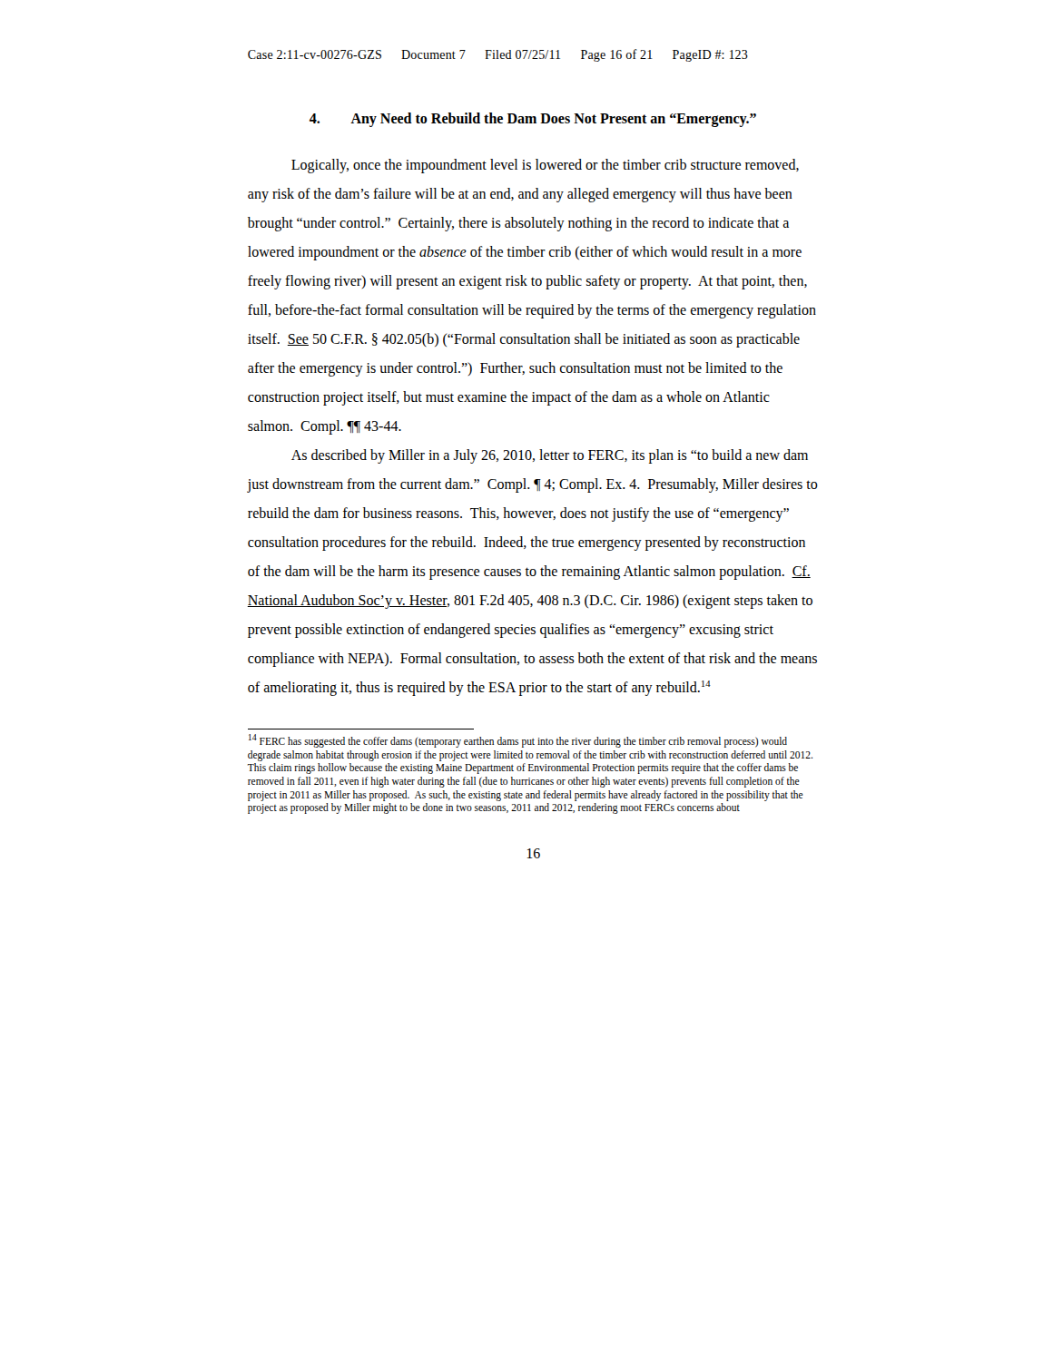Case 2:11-cv-00276-GZS Document 7 Filed 07/25/11 Page 16 of 21 PageID #: 123
4. Any Need to Rebuild the Dam Does Not Present an “Emergency.”
Logically, once the impoundment level is lowered or the timber crib structure removed, any risk of the dam’s failure will be at an end, and any alleged emergency will thus have been brought “under control.” Certainly, there is absolutely nothing in the record to indicate that a lowered impoundment or the absence of the timber crib (either of which would result in a more freely flowing river) will present an exigent risk to public safety or property. At that point, then, full, before-the-fact formal consultation will be required by the terms of the emergency regulation itself. See 50 C.F.R. § 402.05(b) (“Formal consultation shall be initiated as soon as practicable after the emergency is under control.”) Further, such consultation must not be limited to the construction project itself, but must examine the impact of the dam as a whole on Atlantic salmon. Compl. ¶¶ 43-44.
As described by Miller in a July 26, 2010, letter to FERC, its plan is “to build a new dam just downstream from the current dam.” Compl. ¶ 4; Compl. Ex. 4. Presumably, Miller desires to rebuild the dam for business reasons. This, however, does not justify the use of “emergency” consultation procedures for the rebuild. Indeed, the true emergency presented by reconstruction of the dam will be the harm its presence causes to the remaining Atlantic salmon population. Cf. National Audubon Soc’y v. Hester, 801 F.2d 405, 408 n.3 (D.C. Cir. 1986) (exigent steps taken to prevent possible extinction of endangered species qualifies as “emergency” excusing strict compliance with NEPA). Formal consultation, to assess both the extent of that risk and the means of ameliorating it, thus is required by the ESA prior to the start of any rebuild.14
14 FERC has suggested the coffer dams (temporary earthen dams put into the river during the timber crib removal process) would degrade salmon habitat through erosion if the project were limited to removal of the timber crib with reconstruction deferred until 2012. This claim rings hollow because the existing Maine Department of Environmental Protection permits require that the coffer dams be removed in fall 2011, even if high water during the fall (due to hurricanes or other high water events) prevents full completion of the project in 2011 as Miller has proposed. As such, the existing state and federal permits have already factored in the possibility that the project as proposed by Miller might to be done in two seasons, 2011 and 2012, rendering moot FERCs concerns about
16